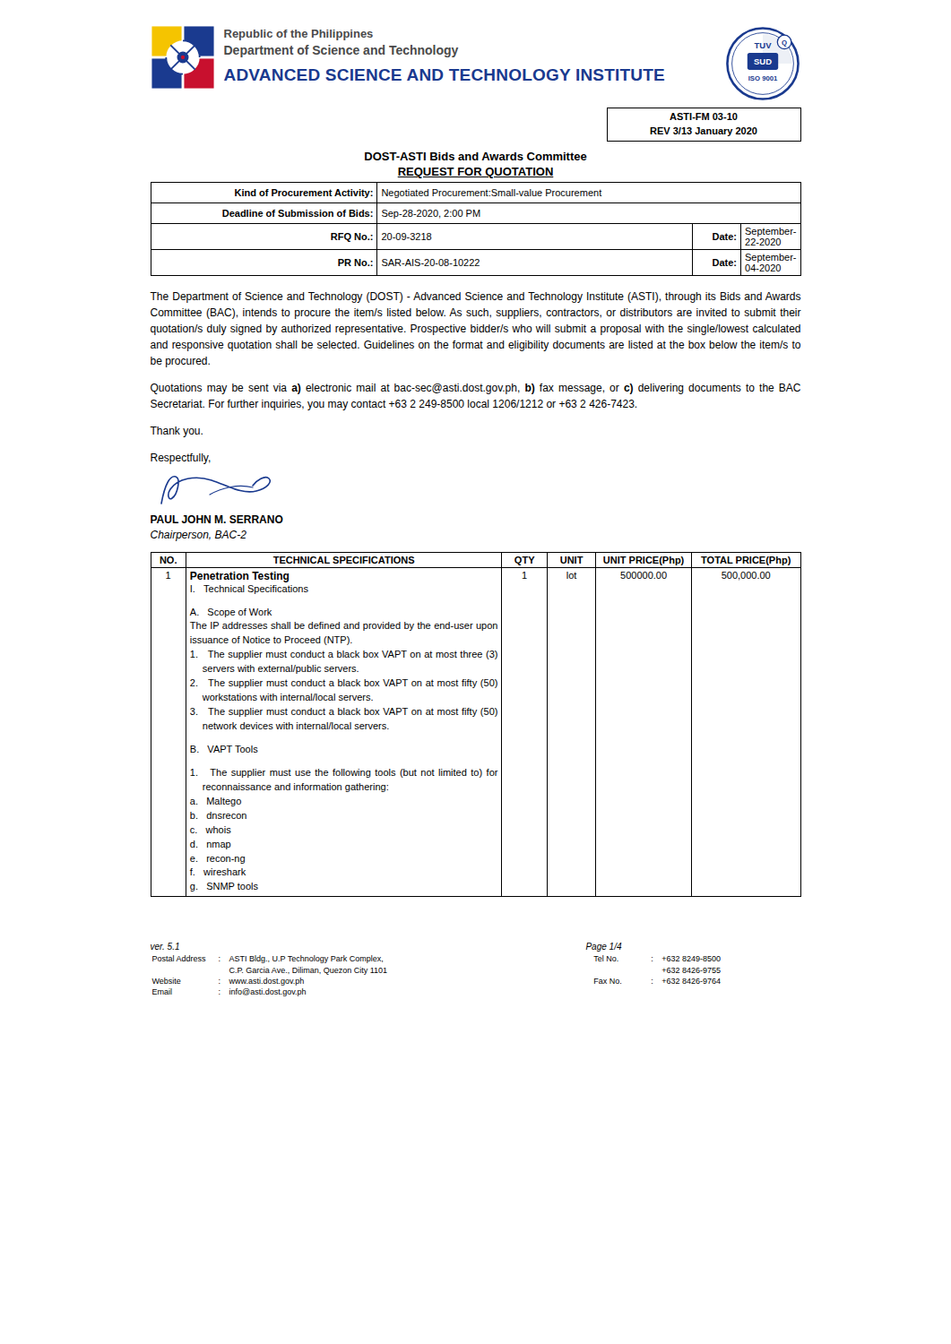Republic of the Philippines
Department of Science and Technology
ADVANCED SCIENCE AND TECHNOLOGY INSTITUTE
TUV SUD ISO 9001 Q
ASTI-FM 03-10
REV 3/13 January 2020
DOST-ASTI Bids and Awards Committee
REQUEST FOR QUOTATION
| Kind of Procurement Activity: | Negotiated Procurement:Small-value Procurement |
| Deadline of Submission of Bids: | Sep-28-2020, 2:00 PM |
| RFQ No.: | 20-09-3218 | Date: | September-22-2020 |
| PR No.: | SAR-AIS-20-08-10222 | Date: | September-04-2020 |
The Department of Science and Technology (DOST) - Advanced Science and Technology Institute (ASTI), through its Bids and Awards Committee (BAC), intends to procure the item/s listed below. As such, suppliers, contractors, or distributors are invited to submit their quotation/s duly signed by authorized representative. Prospective bidder/s who will submit a proposal with the single/lowest calculated and responsive quotation shall be selected. Guidelines on the format and eligibility documents are listed at the box below the item/s to be procured.
Quotations may be sent via a) electronic mail at bac-sec@asti.dost.gov.ph, b) fax message, or c) delivering documents to the BAC Secretariat. For further inquiries, you may contact +63 2 249-8500 local 1206/1212 or +63 2 426-7423.
Thank you.
Respectfully,
PAUL JOHN M. SERRANO
Chairperson, BAC-2
| NO. | TECHNICAL SPECIFICATIONS | QTY | UNIT | UNIT PRICE(Php) | TOTAL PRICE(Php) |
| --- | --- | --- | --- | --- | --- |
| 1 | Penetration Testing I. Technical Specifications A. Scope of Work The IP addresses shall be defined and provided by the end-user upon issuance of Notice to Proceed (NTP). 1. The supplier must conduct a black box VAPT on at most three (3) servers with external/public servers. 2. The supplier must conduct a black box VAPT on at most fifty (50) workstations with internal/local servers. 3. The supplier must conduct a black box VAPT on at most fifty (50) network devices with internal/local servers. B. VAPT Tools 1. The supplier must use the following tools (but not limited to) for reconnaissance and information gathering: a. Maltego b. dnsrecon c. whois d. nmap e. recon-ng f. wireshark g. SNMP tools | 1 | lot | 500000.00 | 500,000.00 |
ver. 5.1 Page 1/4
| Postal Address | : | ASTI Bldg., U.P Technology Park Complex, | Tel No. | : | +632 8249-8500 |
| | | C.P. Garcia Ave., Diliman, Quezon City 1101 | | | +632 8426-9755 |
| Website | : | www.asti.dost.gov.ph | Fax No. | : | +632 8426-9764 |
| Email | : | info@asti.dost.gov.ph | | | |